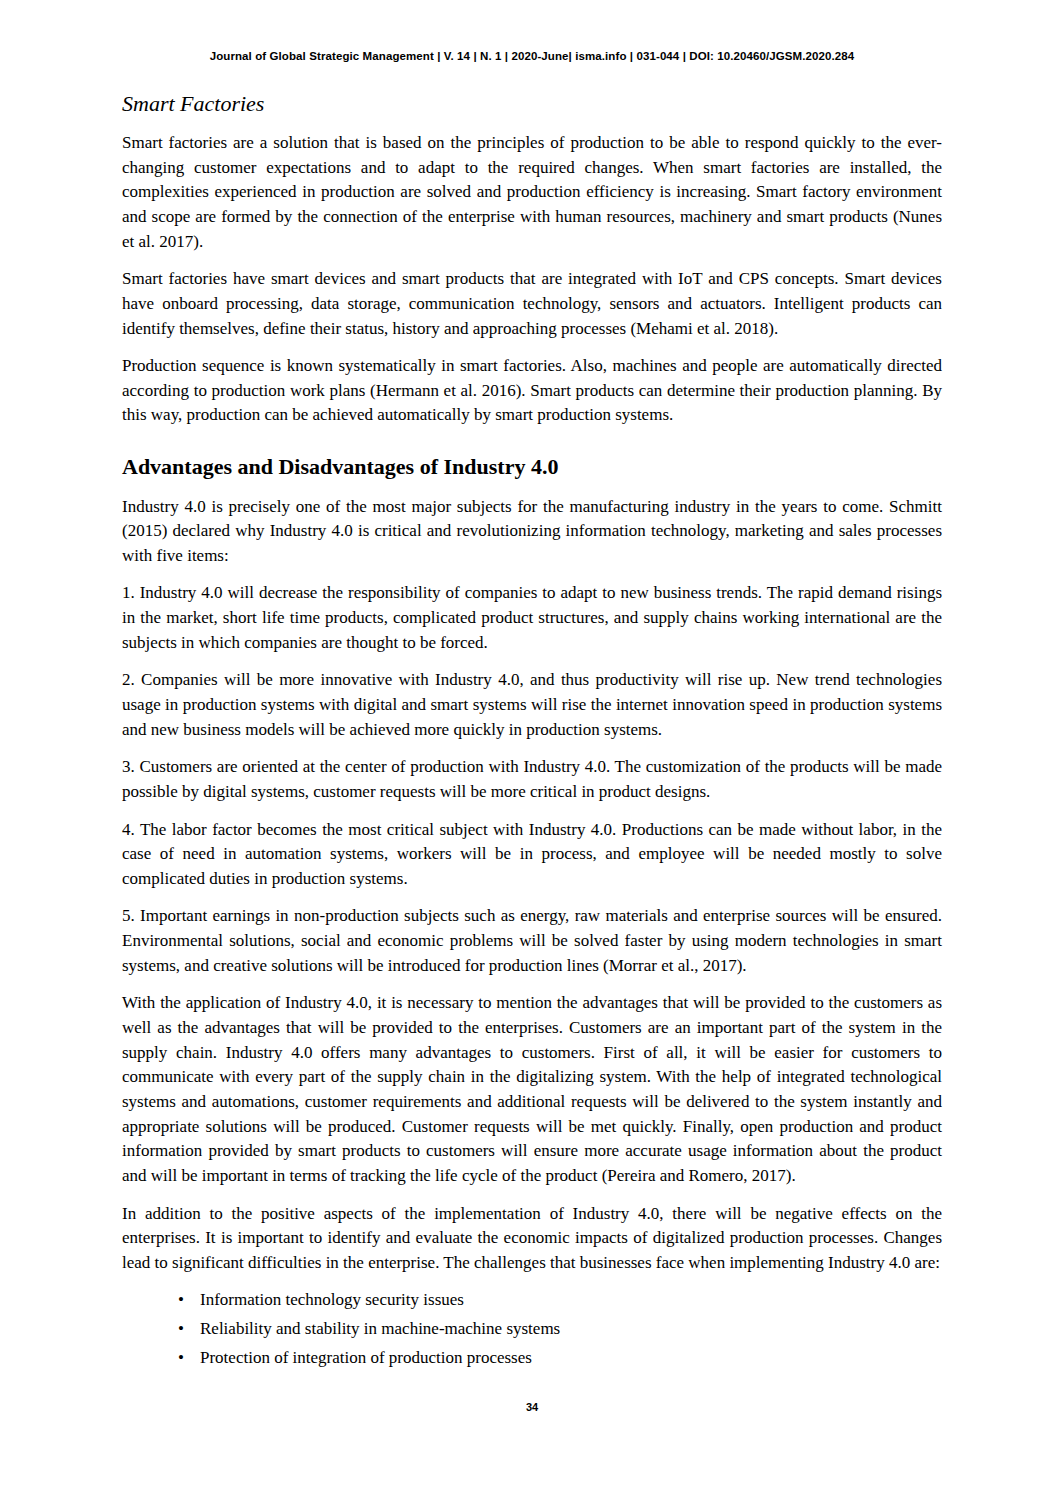Journal of Global Strategic Management | V. 14 | N. 1 | 2020-June| isma.info | 031-044 | DOI: 10.20460/JGSM.2020.284
Smart Factories
Smart factories are a solution that is based on the principles of production to be able to respond quickly to the ever-changing customer expectations and to adapt to the required changes. When smart factories are installed, the complexities experienced in production are solved and production efficiency is increasing. Smart factory environment and scope are formed by the connection of the enterprise with human resources, machinery and smart products (Nunes et al. 2017).
Smart factories have smart devices and smart products that are integrated with IoT and CPS concepts. Smart devices have onboard processing, data storage, communication technology, sensors and actuators. Intelligent products can identify themselves, define their status, history and approaching processes (Mehami et al. 2018).
Production sequence is known systematically in smart factories. Also, machines and people are automatically directed according to production work plans (Hermann et al. 2016). Smart products can determine their production planning. By this way, production can be achieved automatically by smart production systems.
Advantages and Disadvantages of Industry 4.0
Industry 4.0 is precisely one of the most major subjects for the manufacturing industry in the years to come. Schmitt (2015) declared why Industry 4.0 is critical and revolutionizing information technology, marketing and sales processes with five items:
1. Industry 4.0 will decrease the responsibility of companies to adapt to new business trends. The rapid demand risings in the market, short life time products, complicated product structures, and supply chains working international are the subjects in which companies are thought to be forced.
2. Companies will be more innovative with Industry 4.0, and thus productivity will rise up. New trend technologies usage in production systems with digital and smart systems will rise the internet innovation speed in production systems and new business models will be achieved more quickly in production systems.
3. Customers are oriented at the center of production with Industry 4.0. The customization of the products will be made possible by digital systems, customer requests will be more critical in product designs.
4. The labor factor becomes the most critical subject with Industry 4.0. Productions can be made without labor, in the case of need in automation systems, workers will be in process, and employee will be needed mostly to solve complicated duties in production systems.
5. Important earnings in non-production subjects such as energy, raw materials and enterprise sources will be ensured. Environmental solutions, social and economic problems will be solved faster by using modern technologies in smart systems, and creative solutions will be introduced for production lines (Morrar et al., 2017).
With the application of Industry 4.0, it is necessary to mention the advantages that will be provided to the customers as well as the advantages that will be provided to the enterprises. Customers are an important part of the system in the supply chain. Industry 4.0 offers many advantages to customers. First of all, it will be easier for customers to communicate with every part of the supply chain in the digitalizing system. With the help of integrated technological systems and automations, customer requirements and additional requests will be delivered to the system instantly and appropriate solutions will be produced. Customer requests will be met quickly. Finally, open production and product information provided by smart products to customers will ensure more accurate usage information about the product and will be important in terms of tracking the life cycle of the product (Pereira and Romero, 2017).
In addition to the positive aspects of the implementation of Industry 4.0, there will be negative effects on the enterprises. It is important to identify and evaluate the economic impacts of digitalized production processes. Changes lead to significant difficulties in the enterprise. The challenges that businesses face when implementing Industry 4.0 are:
Information technology security issues
Reliability and stability in machine-machine systems
Protection of integration of production processes
34